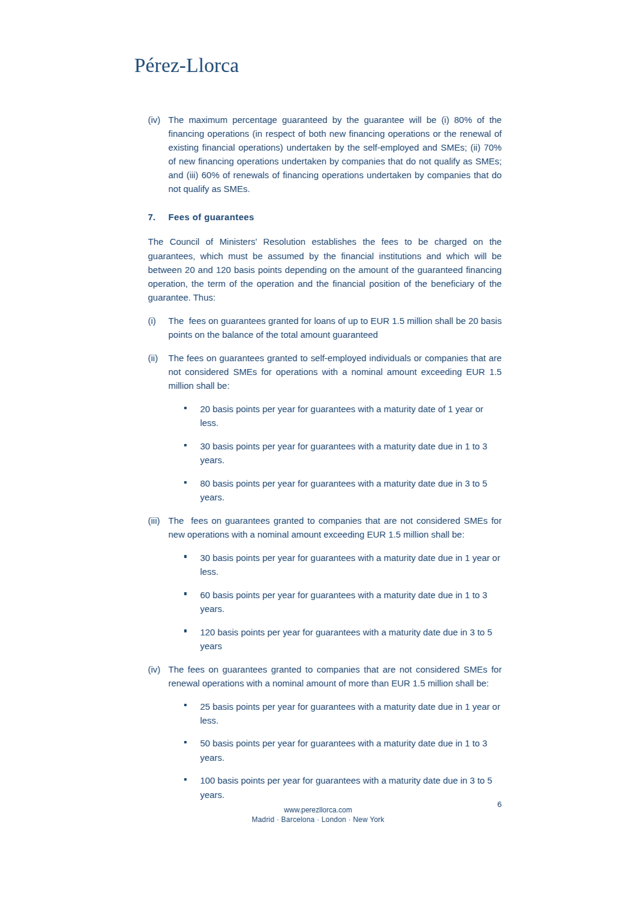Pérez-Llorca
(iv) The maximum percentage guaranteed by the guarantee will be (i) 80% of the financing operations (in respect of both new financing operations or the renewal of existing financial operations) undertaken by the self-employed and SMEs; (ii) 70% of new financing operations undertaken by companies that do not qualify as SMEs; and (iii) 60% of renewals of financing operations undertaken by companies that do not qualify as SMEs.
7. Fees of guarantees
The Council of Ministers’ Resolution establishes the fees to be charged on the guarantees, which must be assumed by the financial institutions and which will be between 20 and 120 basis points depending on the amount of the guaranteed financing operation, the term of the operation and the financial position of the beneficiary of the guarantee. Thus:
(i) The fees on guarantees granted for loans of up to EUR 1.5 million shall be 20 basis points on the balance of the total amount guaranteed
(ii) The fees on guarantees granted to self-employed individuals or companies that are not considered SMEs for operations with a nominal amount exceeding EUR 1.5 million shall be:
20 basis points per year for guarantees with a maturity date of 1 year or less.
30 basis points per year for guarantees with a maturity date due in 1 to 3 years.
80 basis points per year for guarantees with a maturity date due in 3 to 5 years.
(iii) The fees on guarantees granted to companies that are not considered SMEs for new operations with a nominal amount exceeding EUR 1.5 million shall be:
30 basis points per year for guarantees with a maturity date due in 1 year or less.
60 basis points per year for guarantees with a maturity date due in 1 to 3 years.
120 basis points per year for guarantees with a maturity date due in 3 to 5 years
(iv) The fees on guarantees granted to companies that are not considered SMEs for renewal operations with a nominal amount of more than EUR 1.5 million shall be:
25 basis points per year for guarantees with a maturity date due in 1 year or less.
50 basis points per year for guarantees with a maturity date due in 1 to 3 years.
100 basis points per year for guarantees with a maturity date due in 3 to 5 years.
www.perezllorca.com Madrid · Barcelona · London · New York
6